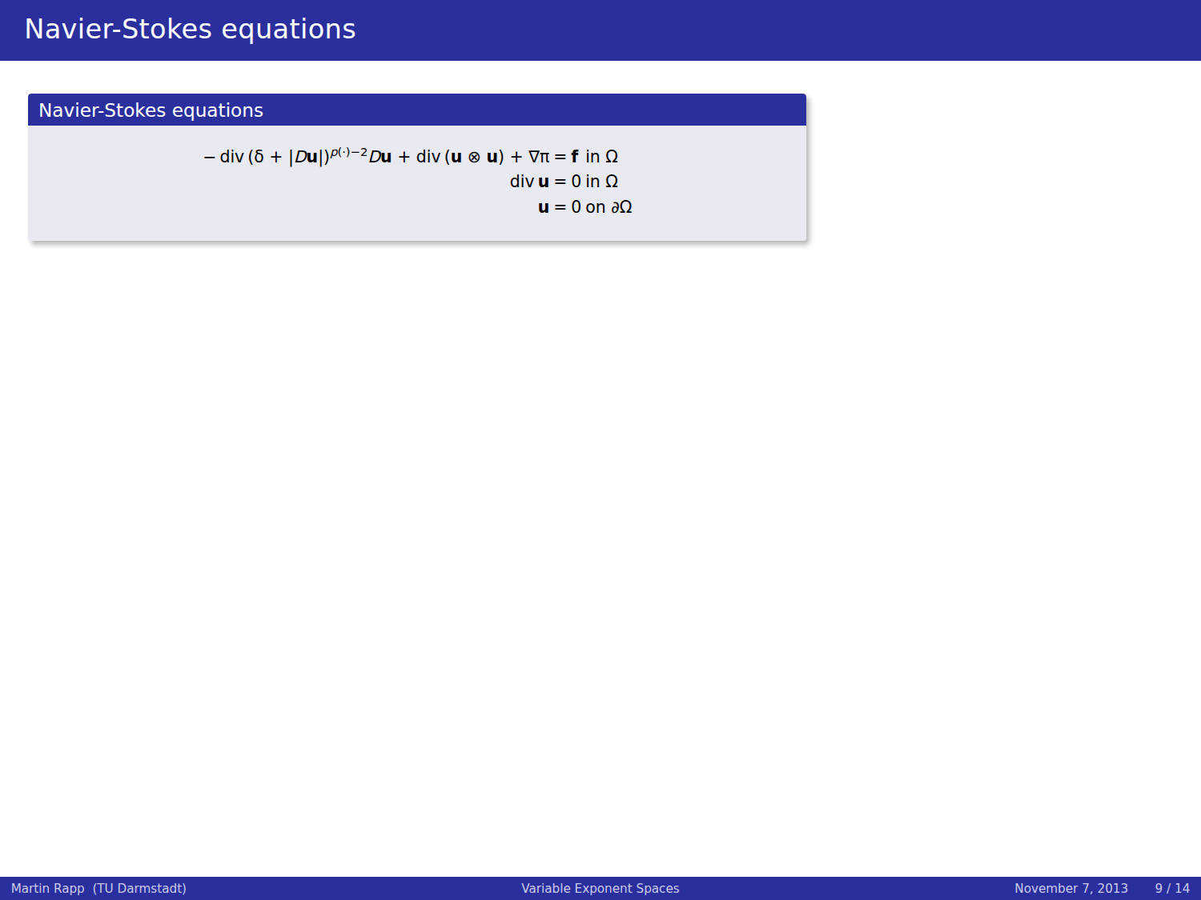Navier-Stokes equations
Navier-Stokes equations
| − div (δ + / D u /) p (·)−2 D u + div ( u ⊗ u ) + ∇π | = | f | in Ω |
| div u | = | 0 | in Ω |
| u | = | 0 | on ∂Ω |
Martin Rapp (TU Darmstadt) Variable Exponent Spaces November 7, 20139 / 14